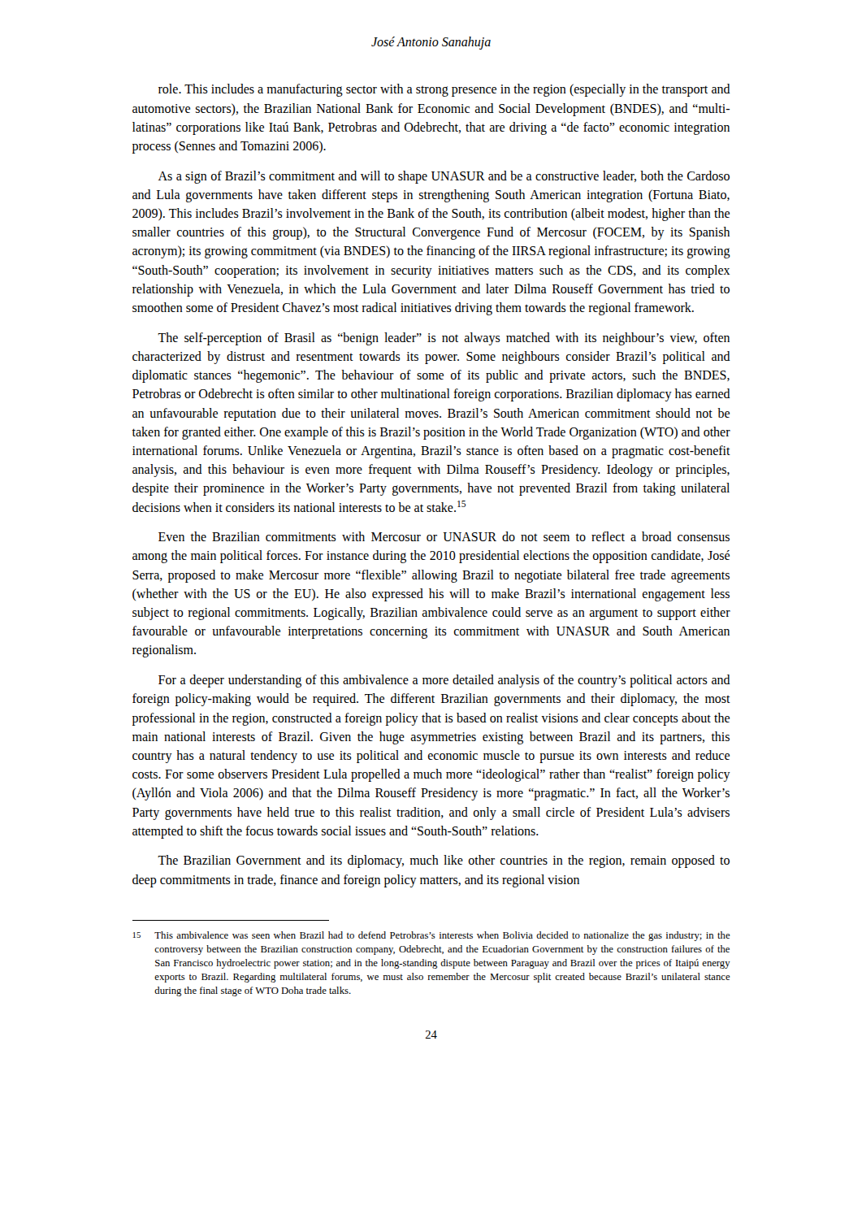José Antonio Sanahuja
role. This includes a manufacturing sector with a strong presence in the region (especially in the transport and automotive sectors), the Brazilian National Bank for Economic and Social Development (BNDES), and “multi-latinas” corporations like Itaú Bank, Petrobras and Odebrecht, that are driving a “de facto” economic integration process (Sennes and Tomazini 2006).
As a sign of Brazil’s commitment and will to shape UNASUR and be a constructive leader, both the Cardoso and Lula governments have taken different steps in strengthening South American integration (Fortuna Biato, 2009). This includes Brazil’s involvement in the Bank of the South, its contribution (albeit modest, higher than the smaller countries of this group), to the Structural Convergence Fund of Mercosur (FOCEM, by its Spanish acronym); its growing commitment (via BNDES) to the financing of the IIRSA regional infrastructure; its growing “South-South” cooperation; its involvement in security initiatives matters such as the CDS, and its complex relationship with Venezuela, in which the Lula Government and later Dilma Rouseff Government has tried to smoothen some of President Chavez’s most radical initiatives driving them towards the regional framework.
The self-perception of Brasil as “benign leader” is not always matched with its neighbour’s view, often characterized by distrust and resentment towards its power. Some neighbours consider Brazil’s political and diplomatic stances “hegemonic”. The behaviour of some of its public and private actors, such the BNDES, Petrobras or Odebrecht is often similar to other multinational foreign corporations. Brazilian diplomacy has earned an unfavourable reputation due to their unilateral moves. Brazil’s South American commitment should not be taken for granted either. One example of this is Brazil’s position in the World Trade Organization (WTO) and other international forums. Unlike Venezuela or Argentina, Brazil’s stance is often based on a pragmatic cost-benefit analysis, and this behaviour is even more frequent with Dilma Rouseff’s Presidency. Ideology or principles, despite their prominence in the Worker’s Party governments, have not prevented Brazil from taking unilateral decisions when it considers its national interests to be at stake.15
Even the Brazilian commitments with Mercosur or UNASUR do not seem to reflect a broad consensus among the main political forces. For instance during the 2010 presidential elections the opposition candidate, José Serra, proposed to make Mercosur more “flexible” allowing Brazil to negotiate bilateral free trade agreements (whether with the US or the EU). He also expressed his will to make Brazil’s international engagement less subject to regional commitments. Logically, Brazilian ambivalence could serve as an argument to support either favourable or unfavourable interpretations concerning its commitment with UNASUR and South American regionalism.
For a deeper understanding of this ambivalence a more detailed analysis of the country’s political actors and foreign policy-making would be required. The different Brazilian governments and their diplomacy, the most professional in the region, constructed a foreign policy that is based on realist visions and clear concepts about the main national interests of Brazil. Given the huge asymmetries existing between Brazil and its partners, this country has a natural tendency to use its political and economic muscle to pursue its own interests and reduce costs. For some observers President Lula propelled a much more “ideological” rather than “realist” foreign policy (Ayllón and Viola 2006) and that the Dilma Rouseff Presidency is more “pragmatic.” In fact, all the Worker’s Party governments have held true to this realist tradition, and only a small circle of President Lula’s advisers attempted to shift the focus towards social issues and “South-South” relations.
The Brazilian Government and its diplomacy, much like other countries in the region, remain opposed to deep commitments in trade, finance and foreign policy matters, and its regional vision
15 This ambivalence was seen when Brazil had to defend Petrobras’s interests when Bolivia decided to nationalize the gas industry; in the controversy between the Brazilian construction company, Odebrecht, and the Ecuadorian Government by the construction failures of the San Francisco hydroelectric power station; and in the long-standing dispute between Paraguay and Brazil over the prices of Itaipú energy exports to Brazil. Regarding multilateral forums, we must also remember the Mercosur split created because Brazil’s unilateral stance during the final stage of WTO Doha trade talks.
24